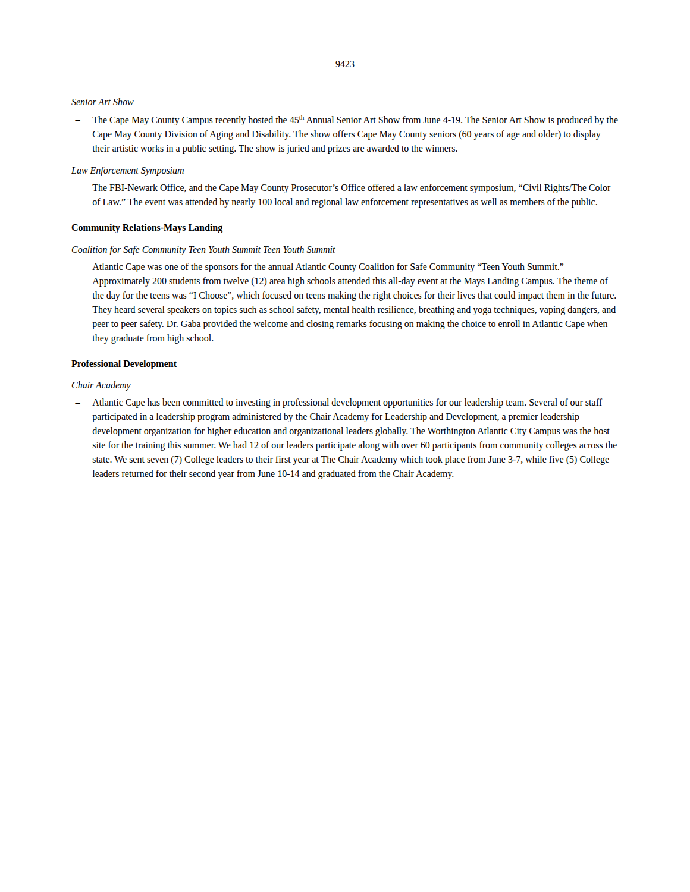9423
Senior Art Show
The Cape May County Campus recently hosted the 45th Annual Senior Art Show from June 4-19. The Senior Art Show is produced by the Cape May County Division of Aging and Disability. The show offers Cape May County seniors (60 years of age and older) to display their artistic works in a public setting. The show is juried and prizes are awarded to the winners.
Law Enforcement Symposium
The FBI-Newark Office, and the Cape May County Prosecutor’s Office offered a law enforcement symposium, “Civil Rights/The Color of Law.” The event was attended by nearly 100 local and regional law enforcement representatives as well as members of the public.
Community Relations-Mays Landing
Coalition for Safe Community Teen Youth Summit Teen Youth Summit
Atlantic Cape was one of the sponsors for the annual Atlantic County Coalition for Safe Community “Teen Youth Summit.” Approximately 200 students from twelve (12) area high schools attended this all-day event at the Mays Landing Campus. The theme of the day for the teens was “I Choose”, which focused on teens making the right choices for their lives that could impact them in the future. They heard several speakers on topics such as school safety, mental health resilience, breathing and yoga techniques, vaping dangers, and peer to peer safety. Dr. Gaba provided the welcome and closing remarks focusing on making the choice to enroll in Atlantic Cape when they graduate from high school.
Professional Development
Chair Academy
Atlantic Cape has been committed to investing in professional development opportunities for our leadership team. Several of our staff participated in a leadership program administered by the Chair Academy for Leadership and Development, a premier leadership development organization for higher education and organizational leaders globally. The Worthington Atlantic City Campus was the host site for the training this summer. We had 12 of our leaders participate along with over 60 participants from community colleges across the state. We sent seven (7) College leaders to their first year at The Chair Academy which took place from June 3-7, while five (5) College leaders returned for their second year from June 10-14 and graduated from the Chair Academy.